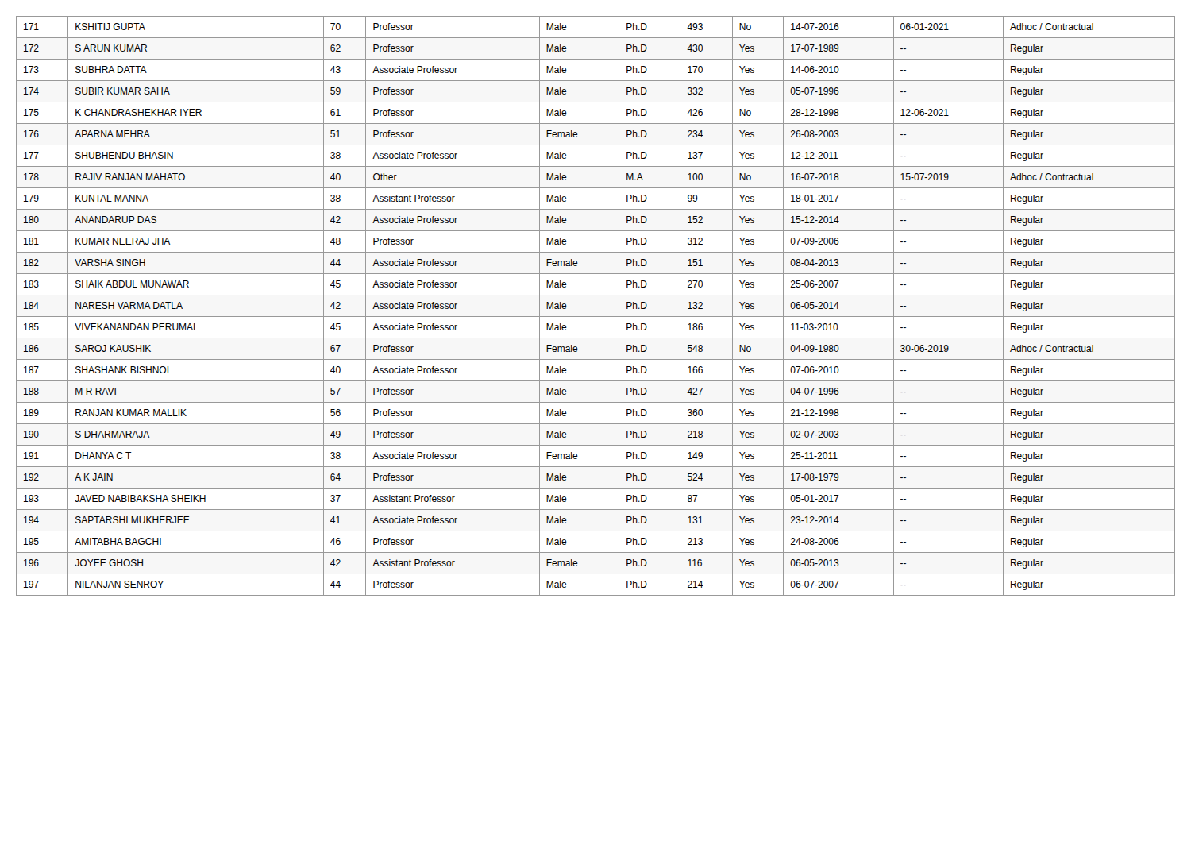| 171 | KSHITIJ GUPTA | 70 | Professor | Male | Ph.D | 493 | No | 14-07-2016 | 06-01-2021 | Adhoc / Contractual |
| 172 | S ARUN KUMAR | 62 | Professor | Male | Ph.D | 430 | Yes | 17-07-1989 | -- | Regular |
| 173 | SUBHRA DATTA | 43 | Associate Professor | Male | Ph.D | 170 | Yes | 14-06-2010 | -- | Regular |
| 174 | SUBIR KUMAR SAHA | 59 | Professor | Male | Ph.D | 332 | Yes | 05-07-1996 | -- | Regular |
| 175 | K CHANDRASHEKHAR IYER | 61 | Professor | Male | Ph.D | 426 | No | 28-12-1998 | 12-06-2021 | Regular |
| 176 | APARNA MEHRA | 51 | Professor | Female | Ph.D | 234 | Yes | 26-08-2003 | -- | Regular |
| 177 | SHUBHENDU BHASIN | 38 | Associate Professor | Male | Ph.D | 137 | Yes | 12-12-2011 | -- | Regular |
| 178 | RAJIV RANJAN MAHATO | 40 | Other | Male | M.A | 100 | No | 16-07-2018 | 15-07-2019 | Adhoc / Contractual |
| 179 | KUNTAL MANNA | 38 | Assistant Professor | Male | Ph.D | 99 | Yes | 18-01-2017 | -- | Regular |
| 180 | ANANDARUP DAS | 42 | Associate Professor | Male | Ph.D | 152 | Yes | 15-12-2014 | -- | Regular |
| 181 | KUMAR NEERAJ JHA | 48 | Professor | Male | Ph.D | 312 | Yes | 07-09-2006 | -- | Regular |
| 182 | VARSHA SINGH | 44 | Associate Professor | Female | Ph.D | 151 | Yes | 08-04-2013 | -- | Regular |
| 183 | SHAIK ABDUL MUNAWAR | 45 | Associate Professor | Male | Ph.D | 270 | Yes | 25-06-2007 | -- | Regular |
| 184 | NARESH VARMA DATLA | 42 | Associate Professor | Male | Ph.D | 132 | Yes | 06-05-2014 | -- | Regular |
| 185 | VIVEKANANDAN PERUMAL | 45 | Associate Professor | Male | Ph.D | 186 | Yes | 11-03-2010 | -- | Regular |
| 186 | SAROJ KAUSHIK | 67 | Professor | Female | Ph.D | 548 | No | 04-09-1980 | 30-06-2019 | Adhoc / Contractual |
| 187 | SHASHANK BISHNOI | 40 | Associate Professor | Male | Ph.D | 166 | Yes | 07-06-2010 | -- | Regular |
| 188 | M R RAVI | 57 | Professor | Male | Ph.D | 427 | Yes | 04-07-1996 | -- | Regular |
| 189 | RANJAN KUMAR MALLIK | 56 | Professor | Male | Ph.D | 360 | Yes | 21-12-1998 | -- | Regular |
| 190 | S DHARMARAJA | 49 | Professor | Male | Ph.D | 218 | Yes | 02-07-2003 | -- | Regular |
| 191 | DHANYA C T | 38 | Associate Professor | Female | Ph.D | 149 | Yes | 25-11-2011 | -- | Regular |
| 192 | A K JAIN | 64 | Professor | Male | Ph.D | 524 | Yes | 17-08-1979 | -- | Regular |
| 193 | JAVED NABIBAKSHA SHEIKH | 37 | Assistant Professor | Male | Ph.D | 87 | Yes | 05-01-2017 | -- | Regular |
| 194 | SAPTARSHI MUKHERJEE | 41 | Associate Professor | Male | Ph.D | 131 | Yes | 23-12-2014 | -- | Regular |
| 195 | AMITABHA BAGCHI | 46 | Professor | Male | Ph.D | 213 | Yes | 24-08-2006 | -- | Regular |
| 196 | JOYEE GHOSH | 42 | Assistant Professor | Female | Ph.D | 116 | Yes | 06-05-2013 | -- | Regular |
| 197 | NILANJAN SENROY | 44 | Professor | Male | Ph.D | 214 | Yes | 06-07-2007 | -- | Regular |